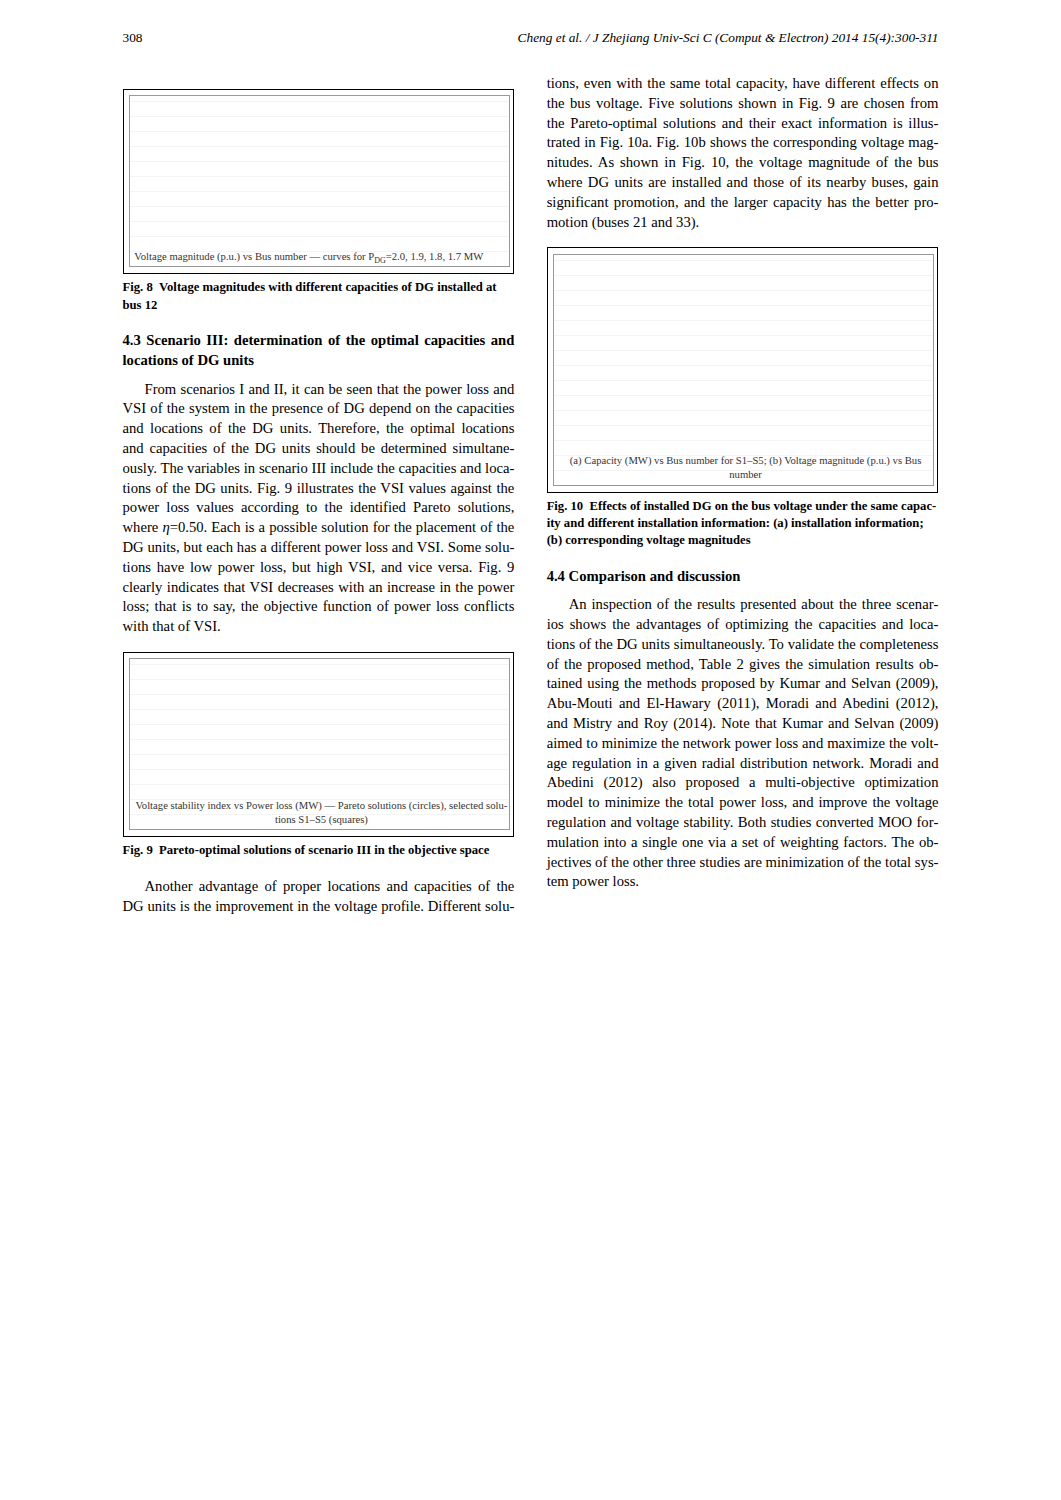308 Cheng et al. / J Zhejiang Univ-Sci C (Comput & Electron) 2014 15(4):300-311
Voltage magnitude (p.u.) vs Bus number — curves for PDG=2.0, 1.9, 1.8, 1.7 MW
Fig. 8 Voltage magnitudes with different capacities of DG installed at bus 12
4.3 Scenario III: determination of the optimal capacities and locations of DG units
From scenarios I and II, it can be seen that the power loss and VSI of the system in the presence of DG depend on the capacities and locations of the DG units. Therefore, the optimal locations and capacities of the DG units should be determined simultaneously. The variables in scenario III include the capacities and locations of the DG units. Fig. 9 illustrates the VSI values against the power loss values according to the identified Pareto solutions, where η=0.50. Each is a possible solution for the placement of the DG units, but each has a different power loss and VSI. Some solutions have low power loss, but high VSI, and vice versa. Fig. 9 clearly indicates that VSI decreases with an increase in the power loss; that is to say, the objective function of power loss conflicts with that of VSI.
Voltage stability index vs Power loss (MW) — Pareto solutions (circles), selected solutions S1–S5 (squares)
Fig. 9 Pareto-optimal solutions of scenario III in the objective space
Another advantage of proper locations and capacities of the DG units is the improvement in the voltage profile. Different solutions, even with the same total capacity, have different effects on the bus voltage. Five solutions shown in Fig. 9 are chosen from the Pareto-optimal solutions and their exact information is illustrated in Fig. 10a. Fig. 10b shows the corresponding voltage magnitudes. As shown in Fig. 10, the voltage magnitude of the bus where DG units are installed and those of its nearby buses, gain significant promotion, and the larger capacity has the better promotion (buses 21 and 33).
(a) Capacity (MW) vs Bus number for S1–S5; (b) Voltage magnitude (p.u.) vs Bus number
Fig. 10 Effects of installed DG on the bus voltage under the same capacity and different installation information: (a) installation information; (b) corresponding voltage magnitudes
4.4 Comparison and discussion
An inspection of the results presented about the three scenarios shows the advantages of optimizing the capacities and locations of the DG units simultaneously. To validate the completeness of the proposed method, Table 2 gives the simulation results obtained using the methods proposed by Kumar and Selvan (2009), Abu-Mouti and El-Hawary (2011), Moradi and Abedini (2012), and Mistry and Roy (2014). Note that Kumar and Selvan (2009) aimed to minimize the network power loss and maximize the voltage regulation in a given radial distribution network. Moradi and Abedini (2012) also proposed a multi-objective optimization model to minimize the total power loss, and improve the voltage regulation and voltage stability. Both studies converted MOO formulation into a single one via a set of weighting factors. The objectives of the other three studies are minimization of the total system power loss.